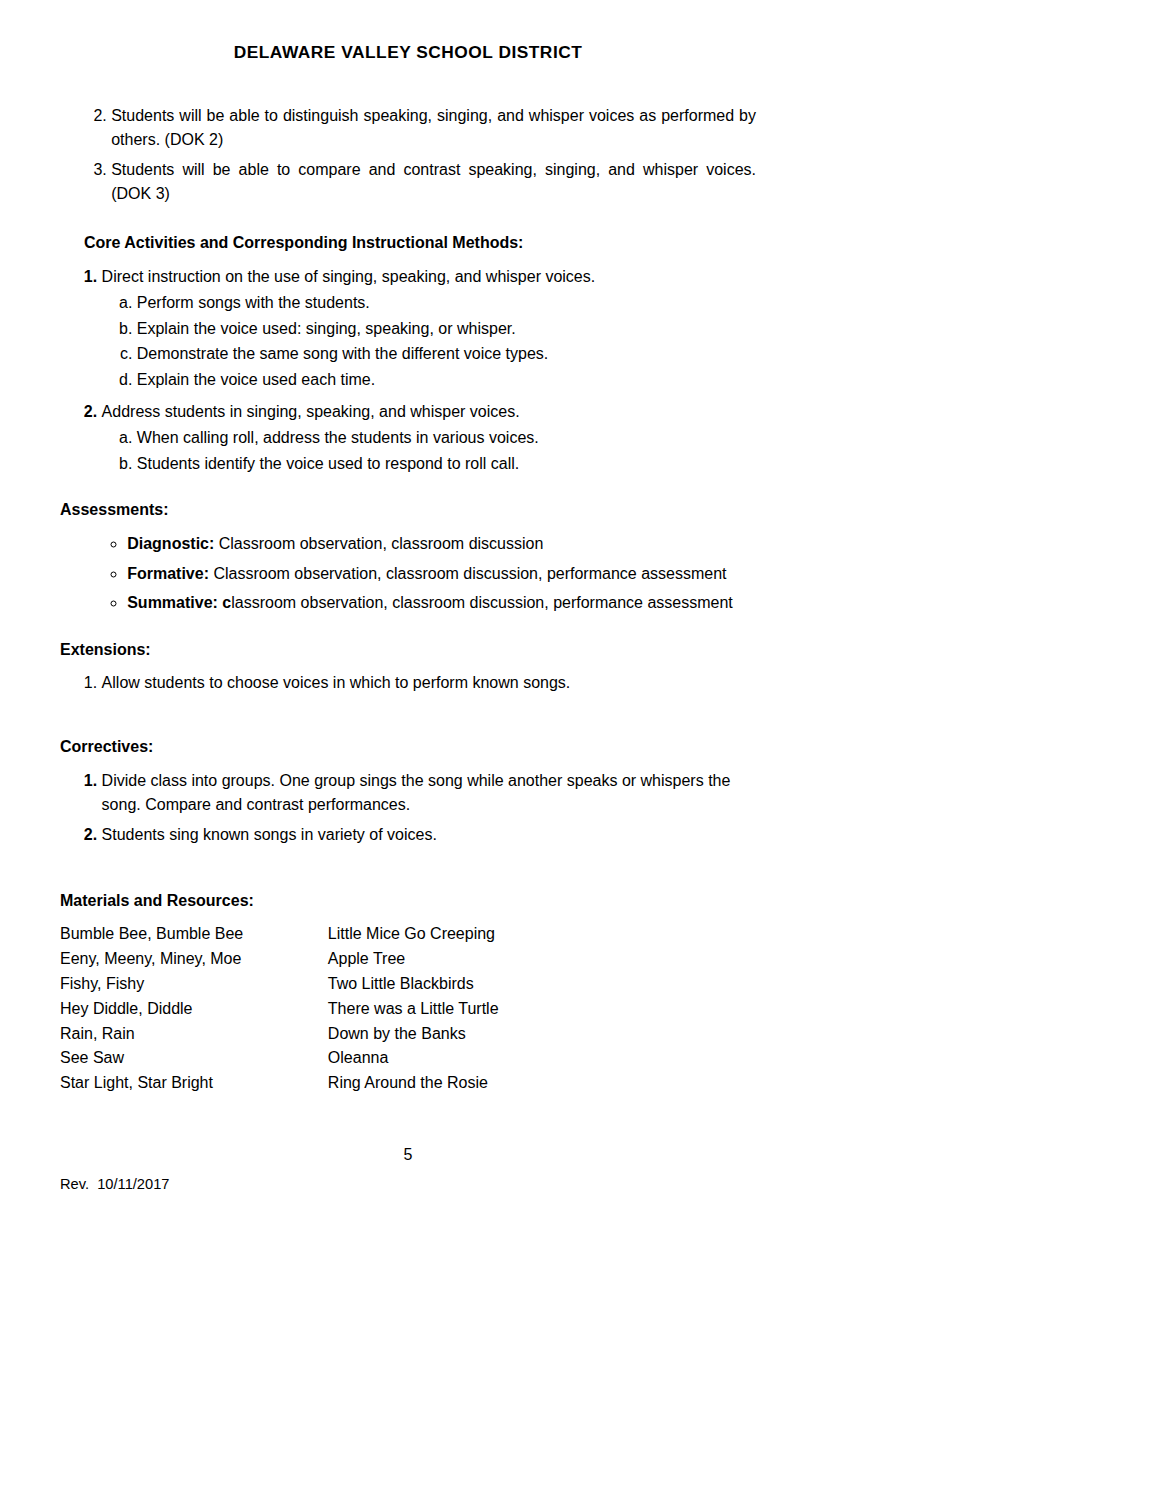DELAWARE VALLEY SCHOOL DISTRICT
Students will be able to distinguish speaking, singing, and whisper voices as performed by others. (DOK 2)
Students will be able to compare and contrast speaking, singing, and whisper voices. (DOK 3)
Core Activities and Corresponding Instructional Methods:
Direct instruction on the use of singing, speaking, and whisper voices.
Perform songs with the students.
Explain the voice used: singing, speaking, or whisper.
Demonstrate the same song with the different voice types.
Explain the voice used each time.
Address students in singing, speaking, and whisper voices.
When calling roll, address the students in various voices.
Students identify the voice used to respond to roll call.
Assessments:
Diagnostic: Classroom observation, classroom discussion
Formative: Classroom observation, classroom discussion, performance assessment
Summative: classroom observation, classroom discussion, performance assessment
Extensions:
Allow students to choose voices in which to perform known songs.
Correctives:
Divide class into groups. One group sings the song while another speaks or whispers the song. Compare and contrast performances.
Students sing known songs in variety of voices.
Materials and Resources:
| Bumble Bee, Bumble Bee | Little Mice Go Creeping |
| Eeny, Meeny, Miney, Moe | Apple Tree |
| Fishy, Fishy | Two Little Blackbirds |
| Hey Diddle, Diddle | There was a Little Turtle |
| Rain, Rain | Down by the Banks |
| See Saw | Oleanna |
| Star Light, Star Bright | Ring Around the Rosie |
5
Rev. 10/11/2017